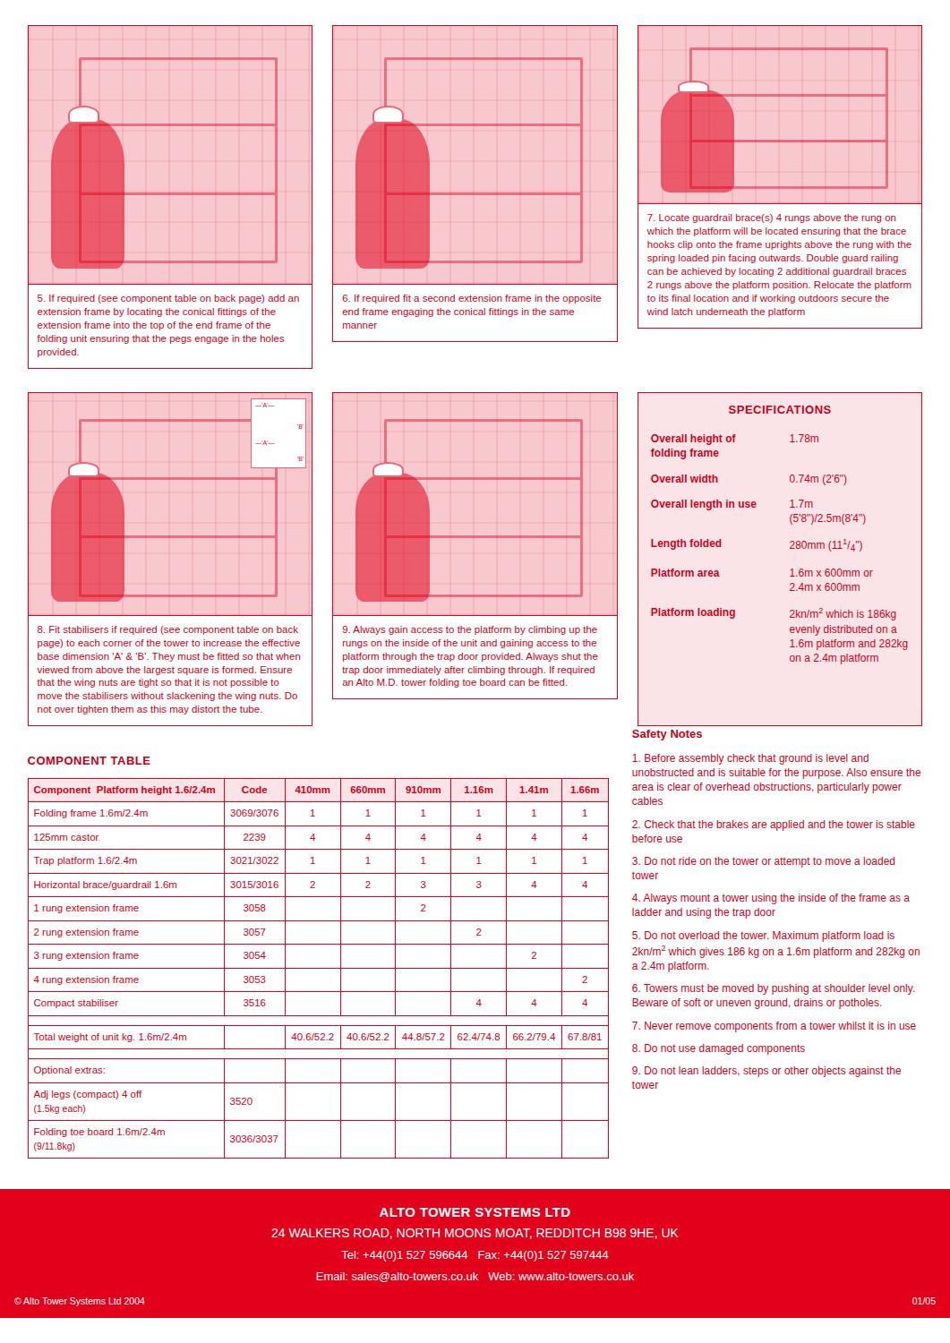5. If required (see component table on back page) add an extension frame by locating the conical fittings of the extension frame into the top of the end frame of the folding unit ensuring that the pegs engage in the holes provided.
6. If required fit a second extension frame in the opposite end frame engaging the conical fittings in the same manner
7. Locate guardrail brace(s) 4 rungs above the rung on which the platform will be located ensuring that the brace hooks clip onto the frame uprights above the rung with the spring loaded pin facing outwards. Double guard railing can be achieved by locating 2 additional guardrail braces 2 rungs above the platform position. Relocate the platform to its final location and if working outdoors secure the wind latch underneath the platform
—'A'— 'B' —'A'— 'B'
8. Fit stabilisers if required (see component table on back page) to each corner of the tower to increase the effective base dimension 'A' & 'B'. They must be fitted so that when viewed from above the largest square is formed. Ensure that the wing nuts are tight so that it is not possible to move the stabilisers without slackening the wing nuts. Do not over tighten them as this may distort the tube.
9. Always gain access to the platform by climbing up the rungs on the inside of the unit and gaining access to the platform through the trap door provided. Always shut the trap door immediately after climbing through. If required an Alto M.D. tower folding toe board can be fitted.
SPECIFICATIONS
| Overall height of folding frame | 1.78m |
| Overall width | 0.74m (2'6") |
| Overall length in use | 1.7m (5'8")/2.5m(8'4") |
| Length folded | 280mm (11 1 / 4 ") |
| Platform area | 1.6m x 600mm or 2.4m x 600mm |
| Platform loading | 2kn/m 2 which is 186kg evenly distributed on a 1.6m platform and 282kg on a 2.4m platform |
COMPONENT TABLE
| Component Platform height 1.6/2.4m | Code | 410mm | 660mm | 910mm | 1.16m | 1.41m | 1.66m |
| --- | --- | --- | --- | --- | --- | --- | --- |
| Folding frame 1.6m/2.4m | 3069/3076 | 1 | 1 | 1 | 1 | 1 | 1 |
| 125mm castor | 2239 | 4 | 4 | 4 | 4 | 4 | 4 |
| Trap platform 1.6/2.4m | 3021/3022 | 1 | 1 | 1 | 1 | 1 | 1 |
| Horizontal brace/guardrail 1.6m | 3015/3016 | 2 | 2 | 3 | 3 | 4 | 4 |
| 1 rung extension frame | 3058 | | | 2 | | | |
| 2 rung extension frame | 3057 | | | | 2 | | |
| 3 rung extension frame | 3054 | | | | | 2 | |
| 4 rung extension frame | 3053 | | | | | | 2 |
| Compact stabiliser | 3516 | | | | 4 | 4 | 4 |
| Total weight of unit kg. 1.6m/2.4m | | 40.6/52.2 | 40.6/52.2 | 44.8/57.2 | 62.4/74.8 | 66.2/79.4 | 67.8/81 |
| Optional extras: | | | | | | | |
| Adj legs (compact) 4 off (1.5kg each) | 3520 | | | | | | |
| Folding toe board 1.6m/2.4m (9/11.8kg) | 3036/3037 | | | | | | |
Safety Notes
1. Before assembly check that ground is level and unobstructed and is suitable for the purpose. Also ensure the area is clear of overhead obstructions, particularly power cables
2. Check that the brakes are applied and the tower is stable before use
3. Do not ride on the tower or attempt to move a loaded tower
4. Always mount a tower using the inside of the frame as a ladder and using the trap door
5. Do not overload the tower. Maximum platform load is 2kn/m2 which gives 186 kg on a 1.6m platform and 282kg on a 2.4m platform.
6. Towers must be moved by pushing at shoulder level only. Beware of soft or uneven ground, drains or potholes.
7. Never remove components from a tower whilst it is in use
8. Do not use damaged components
9. Do not lean ladders, steps or other objects against the tower
ALTO TOWER SYSTEMS LTD
24 WALKERS ROAD, NORTH MOONS MOAT, REDDITCH B98 9HE, UK
Tel: +44(0)1 527 596644 Fax: +44(0)1 527 597444
Email: sales@alto-towers.co.uk Web: www.alto-towers.co.uk
© Alto Tower Systems Ltd 2004 01/05